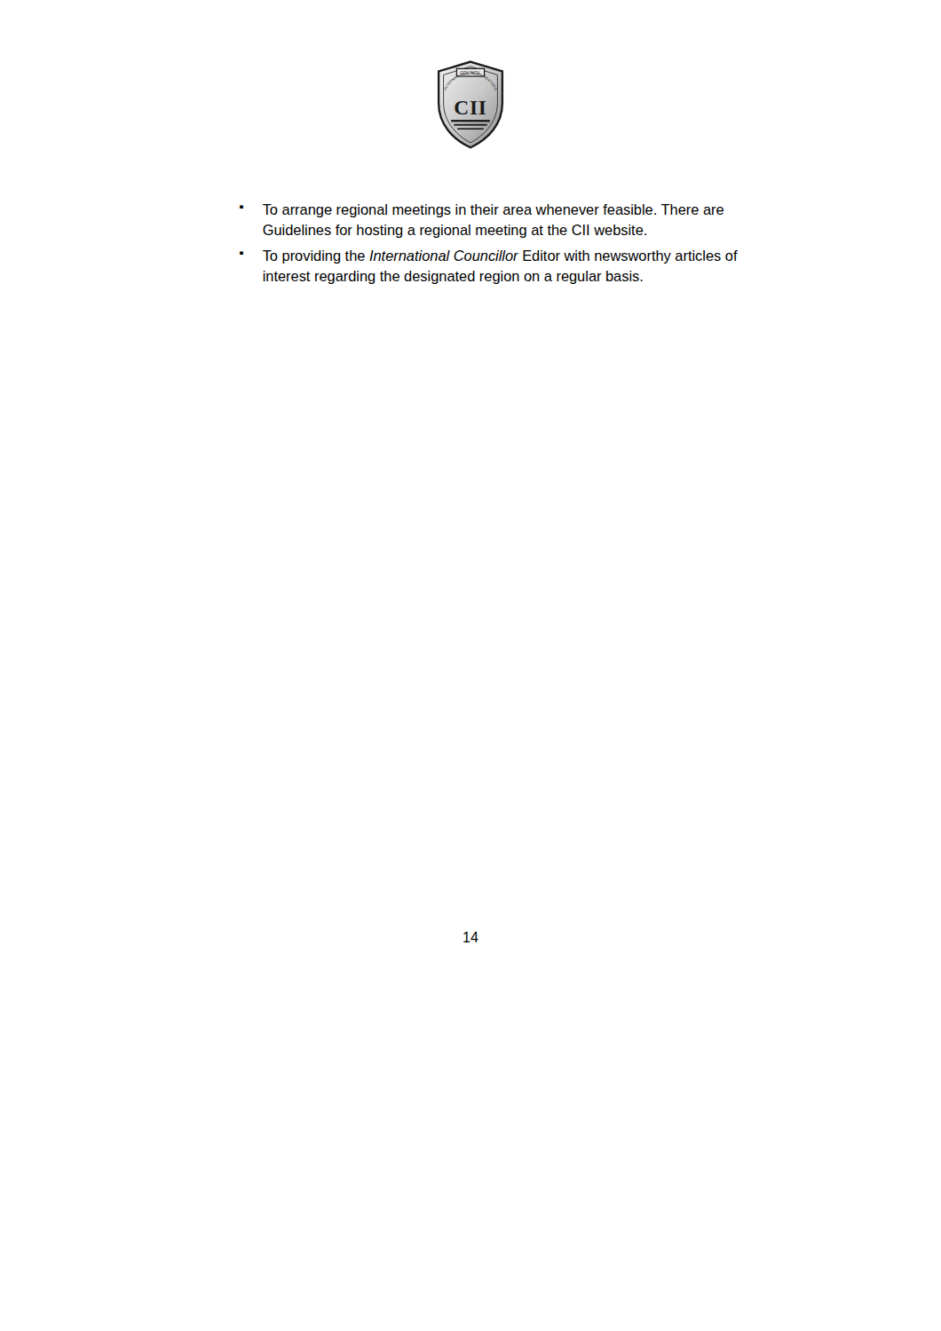COUNCIL INTERNATIONAL INVESTIGATORS CII
To arrange regional meetings in their area whenever feasible. There are Guidelines for hosting a regional meeting at the CII website.
To providing the International Councillor Editor with newsworthy articles of interest regarding the designated region on a regular basis.
14